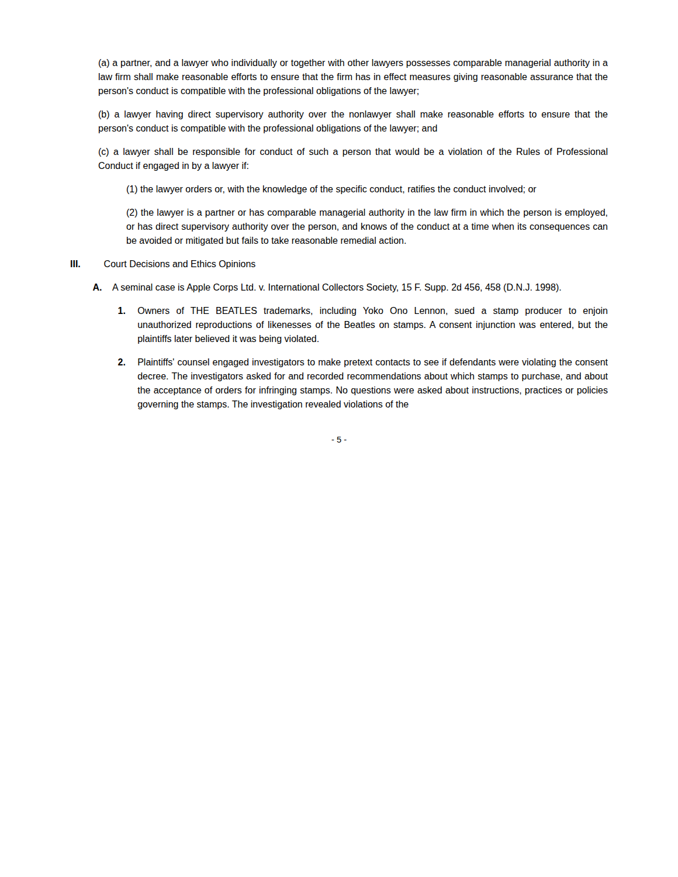(a) a partner, and a lawyer who individually or together with other lawyers possesses comparable managerial authority in a law firm shall make reasonable efforts to ensure that the firm has in effect measures giving reasonable assurance that the person's conduct is compatible with the professional obligations of the lawyer;
(b) a lawyer having direct supervisory authority over the nonlawyer shall make reasonable efforts to ensure that the person's conduct is compatible with the professional obligations of the lawyer; and
(c) a lawyer shall be responsible for conduct of such a person that would be a violation of the Rules of Professional Conduct if engaged in by a lawyer if:
(1) the lawyer orders or, with the knowledge of the specific conduct, ratifies the conduct involved; or
(2) the lawyer is a partner or has comparable managerial authority in the law firm in which the person is employed, or has direct supervisory authority over the person, and knows of the conduct at a time when its consequences can be avoided or mitigated but fails to take reasonable remedial action.
III.
Court Decisions and Ethics Opinions
A.
A seminal case is Apple Corps Ltd. v. International Collectors Society, 15 F. Supp. 2d 456, 458 (D.N.J. 1998).
1.
Owners of THE BEATLES trademarks, including Yoko Ono Lennon, sued a stamp producer to enjoin unauthorized reproductions of likenesses of the Beatles on stamps. A consent injunction was entered, but the plaintiffs later believed it was being violated.
2.
Plaintiffs' counsel engaged investigators to make pretext contacts to see if defendants were violating the consent decree. The investigators asked for and recorded recommendations about which stamps to purchase, and about the acceptance of orders for infringing stamps. No questions were asked about instructions, practices or policies governing the stamps. The investigation revealed violations of the
- 5 -